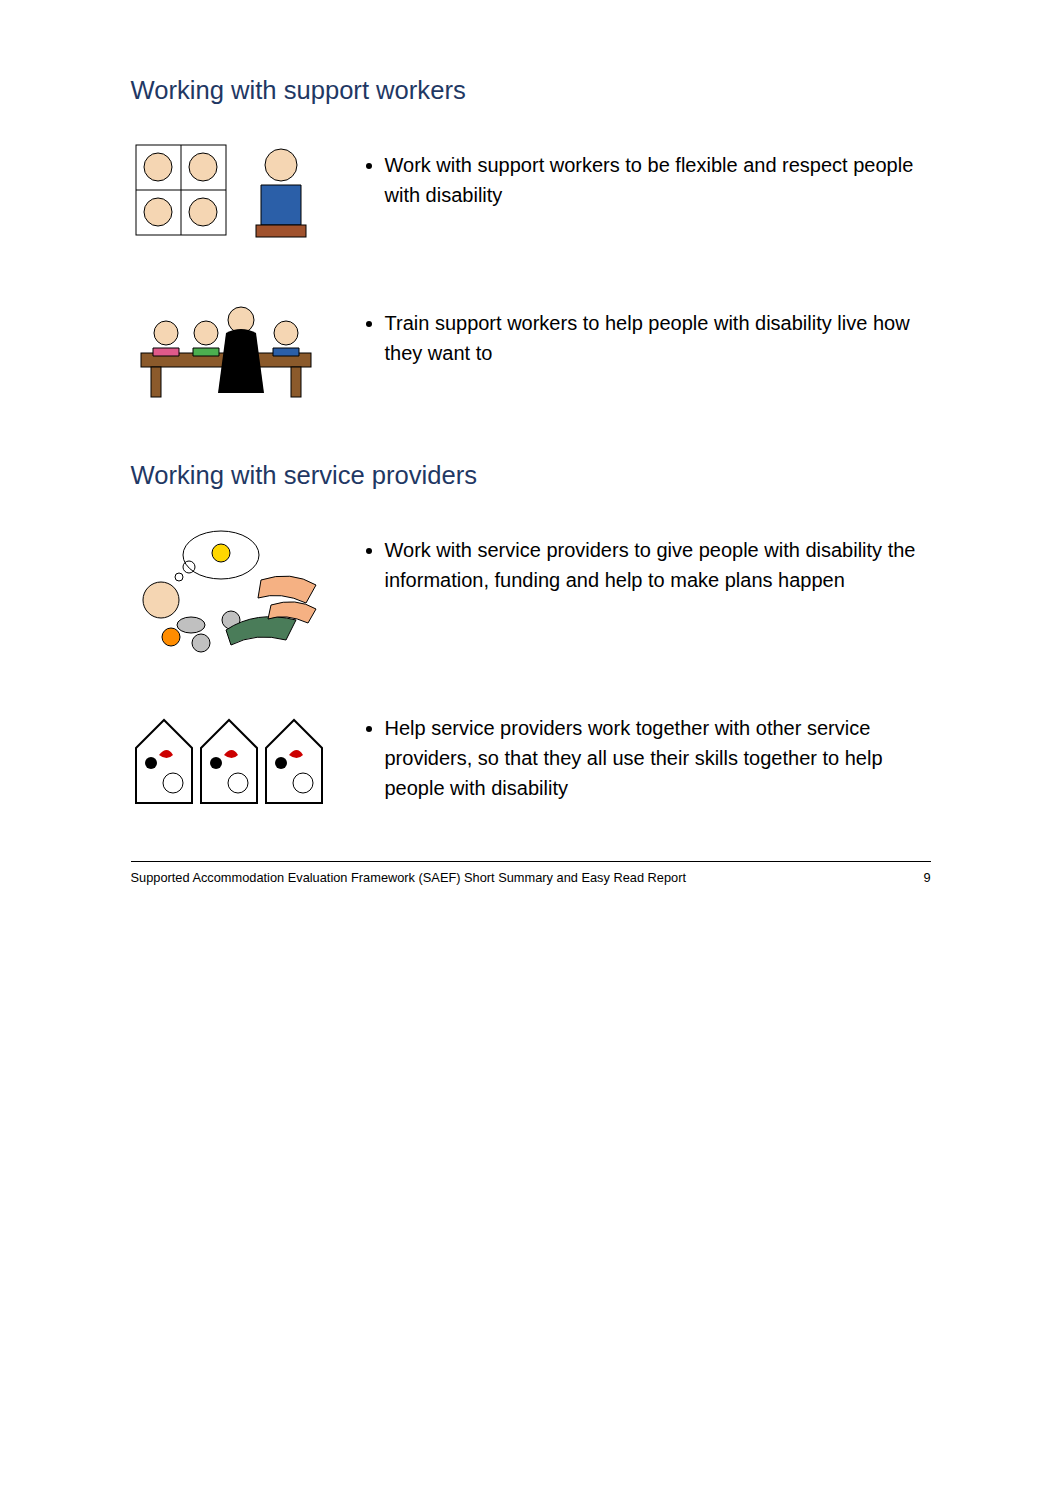Working with support workers
Work with support workers to be flexible and respect people with disability
Train support workers to help people with disability live how they want to
Working with service providers
Work with service providers to give people with disability the information, funding and help to make plans happen
Help service providers work together with other service providers, so that they all use their skills together to help people with disability
Supported Accommodation Evaluation Framework (SAEF) Short Summary and Easy Read Report 9